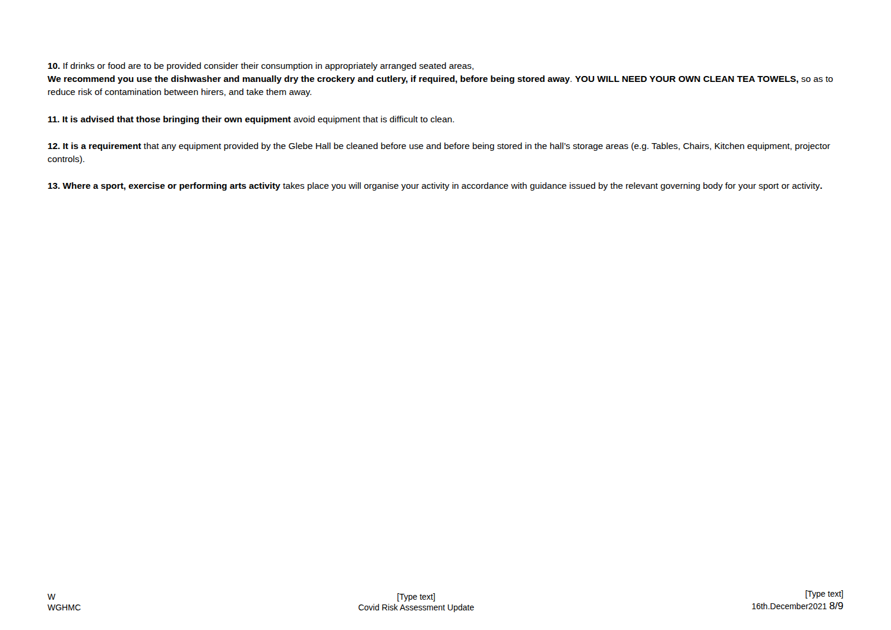10. If drinks or food are to be provided consider their consumption in appropriately arranged seated areas,
We recommend you use the dishwasher and manually dry the crockery and cutlery, if required, before being stored away. YOU WILL NEED YOUR OWN CLEAN TEA TOWELS, so as to reduce risk of contamination between hirers, and take them away.
11. It is advised that those bringing their own equipment avoid equipment that is difficult to clean.
12. It is a requirement that any equipment provided by the Glebe Hall be cleaned before use and before being stored in the hall’s storage areas (e.g. Tables, Chairs, Kitchen equipment, projector controls).
13. Where a sport, exercise or performing arts activity takes place you will organise your activity in accordance with guidance issued by the relevant governing body for your sport or activity.
W
WGHMC
[Type text]
Covid Risk Assessment Update
[Type text]
16th.December2021 8/9